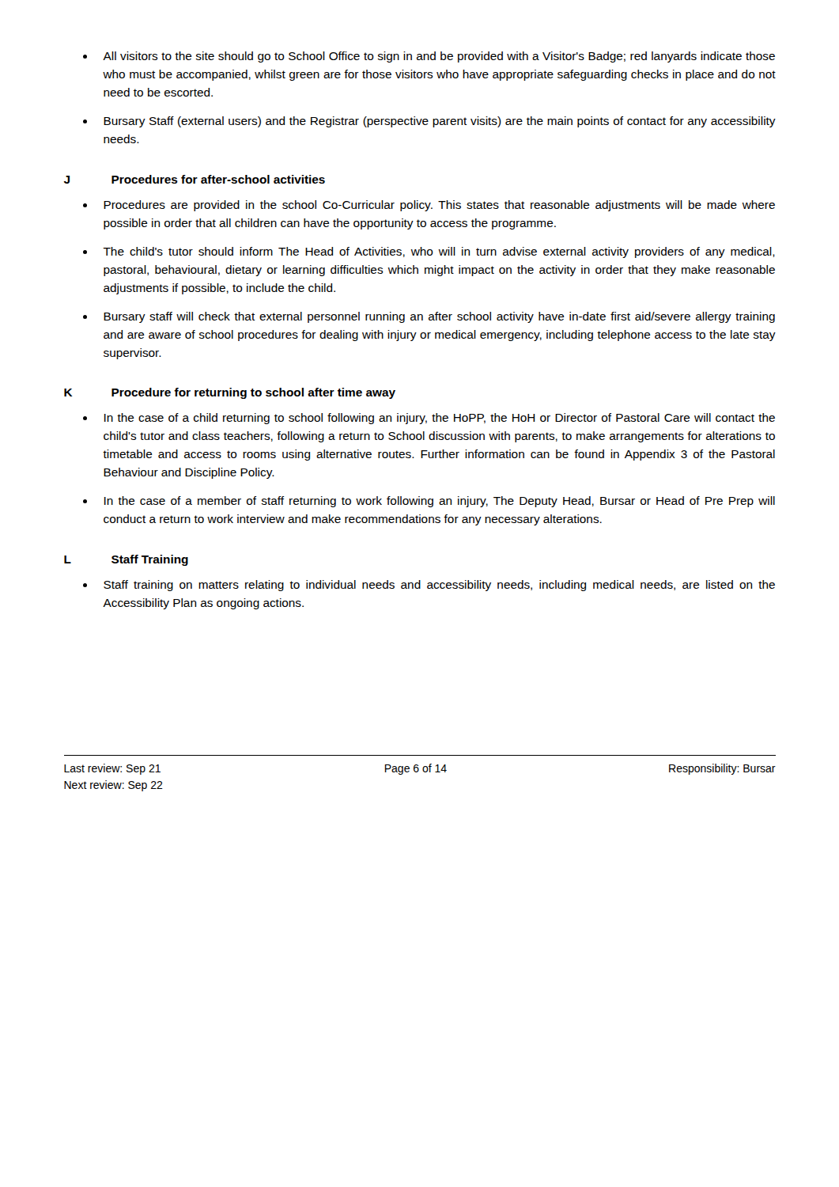All visitors to the site should go to School Office to sign in and be provided with a Visitor's Badge; red lanyards indicate those who must be accompanied, whilst green are for those visitors who have appropriate safeguarding checks in place and do not need to be escorted.
Bursary Staff (external users) and the Registrar (perspective parent visits) are the main points of contact for any accessibility needs.
J Procedures for after-school activities
Procedures are provided in the school Co-Curricular policy. This states that reasonable adjustments will be made where possible in order that all children can have the opportunity to access the programme.
The child's tutor should inform The Head of Activities, who will in turn advise external activity providers of any medical, pastoral, behavioural, dietary or learning difficulties which might impact on the activity in order that they make reasonable adjustments if possible, to include the child.
Bursary staff will check that external personnel running an after school activity have in-date first aid/severe allergy training and are aware of school procedures for dealing with injury or medical emergency, including telephone access to the late stay supervisor.
K Procedure for returning to school after time away
In the case of a child returning to school following an injury, the HoPP, the HoH or Director of Pastoral Care will contact the child's tutor and class teachers, following a return to School discussion with parents, to make arrangements for alterations to timetable and access to rooms using alternative routes. Further information can be found in Appendix 3 of the Pastoral Behaviour and Discipline Policy.
In the case of a member of staff returning to work following an injury, The Deputy Head, Bursar or Head of Pre Prep will conduct a return to work interview and make recommendations for any necessary alterations.
L Staff Training
Staff training on matters relating to individual needs and accessibility needs, including medical needs, are listed on the Accessibility Plan as ongoing actions.
Last review: Sep 21
Next review: Sep 22
Page 6 of 14
Responsibility: Bursar